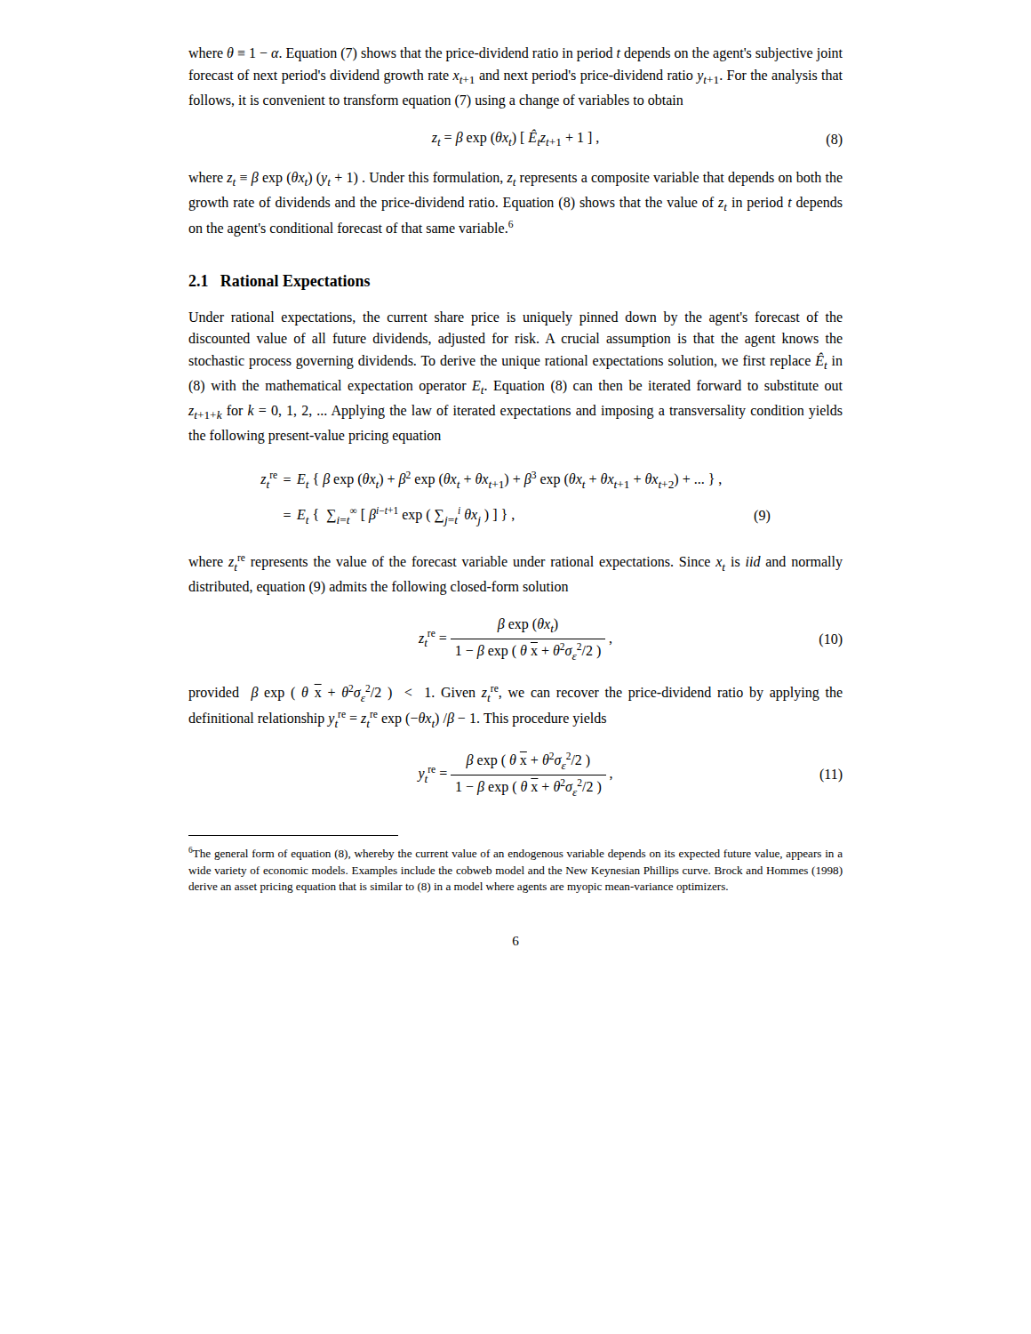where θ ≡ 1 − α. Equation (7) shows that the price-dividend ratio in period t depends on the agent's subjective joint forecast of next period's dividend growth rate xt+1 and next period's price-dividend ratio yt+1. For the analysis that follows, it is convenient to transform equation (7) using a change of variables to obtain
zt = β exp (θxt) [ Êtzt+1 + 1 ] , (8)
where zt ≡ β exp (θxt) (yt + 1) . Under this formulation, zt represents a composite variable that depends on both the growth rate of dividends and the price-dividend ratio. Equation (8) shows that the value of zt in period t depends on the agent's conditional forecast of that same variable.6
2.1 Rational Expectations
Under rational expectations, the current share price is uniquely pinned down by the agent's forecast of the discounted value of all future dividends, adjusted for risk. A crucial assumption is that the agent knows the stochastic process governing dividends. To derive the unique rational expectations solution, we first replace Êt in (8) with the mathematical expectation operator Et. Equation (8) can then be iterated forward to substitute out zt+1+k for k = 0, 1, 2, ... Applying the law of iterated expectations and imposing a transversality condition yields the following present-value pricing equation
| z t re | = | E t { β exp ( θx t ) + β 2 exp ( θx t + θx t +1 ) + β 3 exp ( θx t + θx t +1 + θx t +2 ) + ... } , | |
| | = | E t { ∑ i = t ∞ [ β i − t +1 exp ( ∑ j = t i θx j ) ] } , | (9) |
where ztre represents the value of the forecast variable under rational expectations. Since xt is iid and normally distributed, equation (9) admits the following closed-form solution
ztre = β exp (θxt) 1 − β exp ( θ x + θ2σε2/2 ) , (10)
provided β exp ( θ x + θ2σε2/2 ) < 1. Given ztre, we can recover the price-dividend ratio by applying the definitional relationship ytre = ztre exp (−θxt) /β − 1. This procedure yields
ytre = β exp ( θ x + θ2σε2/2 ) 1 − β exp ( θ x + θ2σε2/2 ) , (11)
6The general form of equation (8), whereby the current value of an endogenous variable depends on its expected future value, appears in a wide variety of economic models. Examples include the cobweb model and the New Keynesian Phillips curve. Brock and Hommes (1998) derive an asset pricing equation that is similar to (8) in a model where agents are myopic mean-variance optimizers.
6